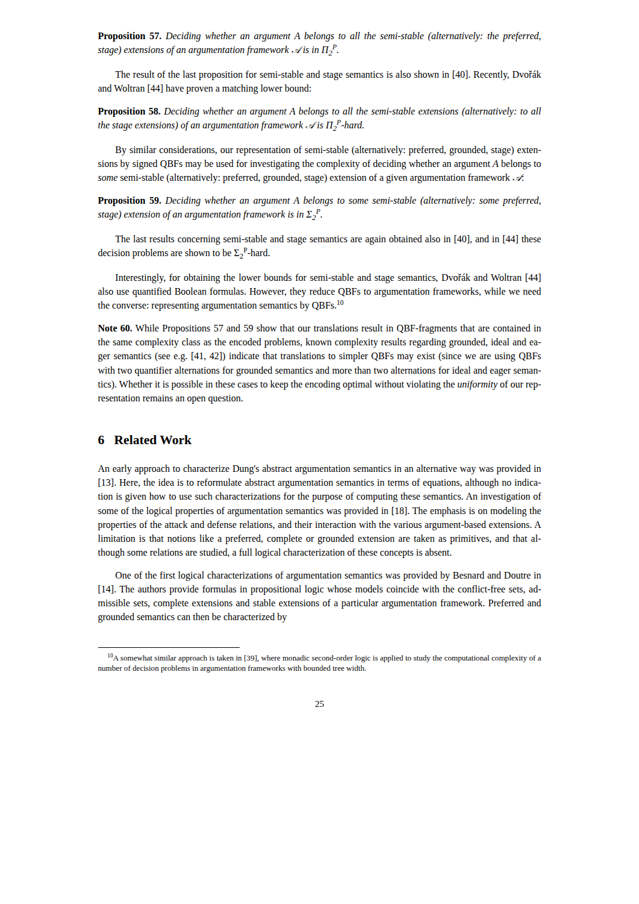Proposition 57. Deciding whether an argument A belongs to all the semi-stable (alternatively: the preferred, stage) extensions of an argumentation framework 𝒜 is in Π2P.
The result of the last proposition for semi-stable and stage semantics is also shown in [40]. Recently, Dvořák and Woltran [44] have proven a matching lower bound:
Proposition 58. Deciding whether an argument A belongs to all the semi-stable extensions (alternatively: to all the stage extensions) of an argumentation framework 𝒜 is Π2P-hard.
By similar considerations, our representation of semi-stable (alternatively: preferred, grounded, stage) extensions by signed QBFs may be used for investigating the complexity of deciding whether an argument A belongs to some semi-stable (alternatively: preferred, grounded, stage) extension of a given argumentation framework 𝒜:
Proposition 59. Deciding whether an argument A belongs to some semi-stable (alternatively: some preferred, stage) extension of an argumentation framework is in Σ2P.
The last results concerning semi-stable and stage semantics are again obtained also in [40], and in [44] these decision problems are shown to be Σ2P-hard.
Interestingly, for obtaining the lower bounds for semi-stable and stage semantics, Dvořák and Woltran [44] also use quantified Boolean formulas. However, they reduce QBFs to argumentation frameworks, while we need the converse: representing argumentation semantics by QBFs.10
Note 60. While Propositions 57 and 59 show that our translations result in QBF-fragments that are contained in the same complexity class as the encoded problems, known complexity results regarding grounded, ideal and eager semantics (see e.g. [41, 42]) indicate that translations to simpler QBFs may exist (since we are using QBFs with two quantifier alternations for grounded semantics and more than two alternations for ideal and eager semantics). Whether it is possible in these cases to keep the encoding optimal without violating the uniformity of our representation remains an open question.
6 Related Work
An early approach to characterize Dung's abstract argumentation semantics in an alternative way was provided in [13]. Here, the idea is to reformulate abstract argumentation semantics in terms of equations, although no indication is given how to use such characterizations for the purpose of computing these semantics. An investigation of some of the logical properties of argumentation semantics was provided in [18]. The emphasis is on modeling the properties of the attack and defense relations, and their interaction with the various argument-based extensions. A limitation is that notions like a preferred, complete or grounded extension are taken as primitives, and that although some relations are studied, a full logical characterization of these concepts is absent.
One of the first logical characterizations of argumentation semantics was provided by Besnard and Doutre in [14]. The authors provide formulas in propositional logic whose models coincide with the conflict-free sets, admissible sets, complete extensions and stable extensions of a particular argumentation framework. Preferred and grounded semantics can then be characterized by
10A somewhat similar approach is taken in [39], where monadic second-order logic is applied to study the computational complexity of a number of decision problems in argumentation frameworks with bounded tree width.
25